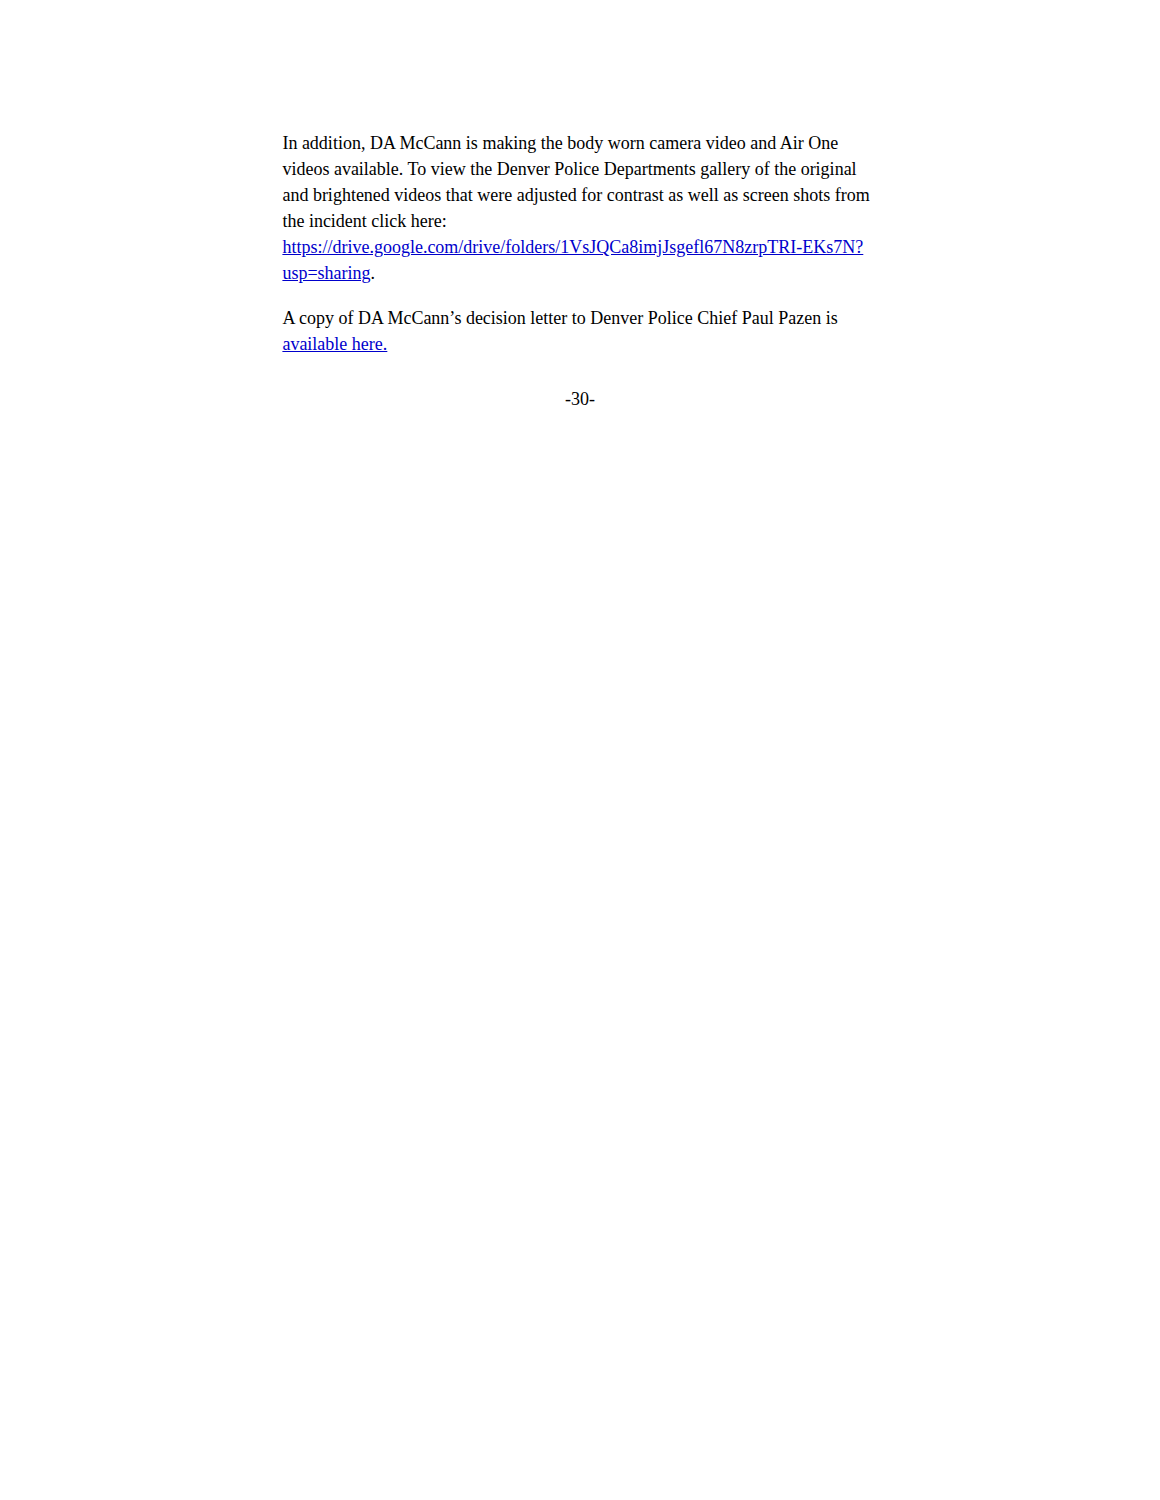In addition, DA McCann is making the body worn camera video and Air One videos available. To view the Denver Police Departments gallery of the original and brightened videos that were adjusted for contrast as well as screen shots from the incident click here: https://drive.google.com/drive/folders/1VsJQCa8imjJsgefl67N8zrpTRI-EKs7N?usp=sharing.
A copy of DA McCann’s decision letter to Denver Police Chief Paul Pazen is available here.
-30-